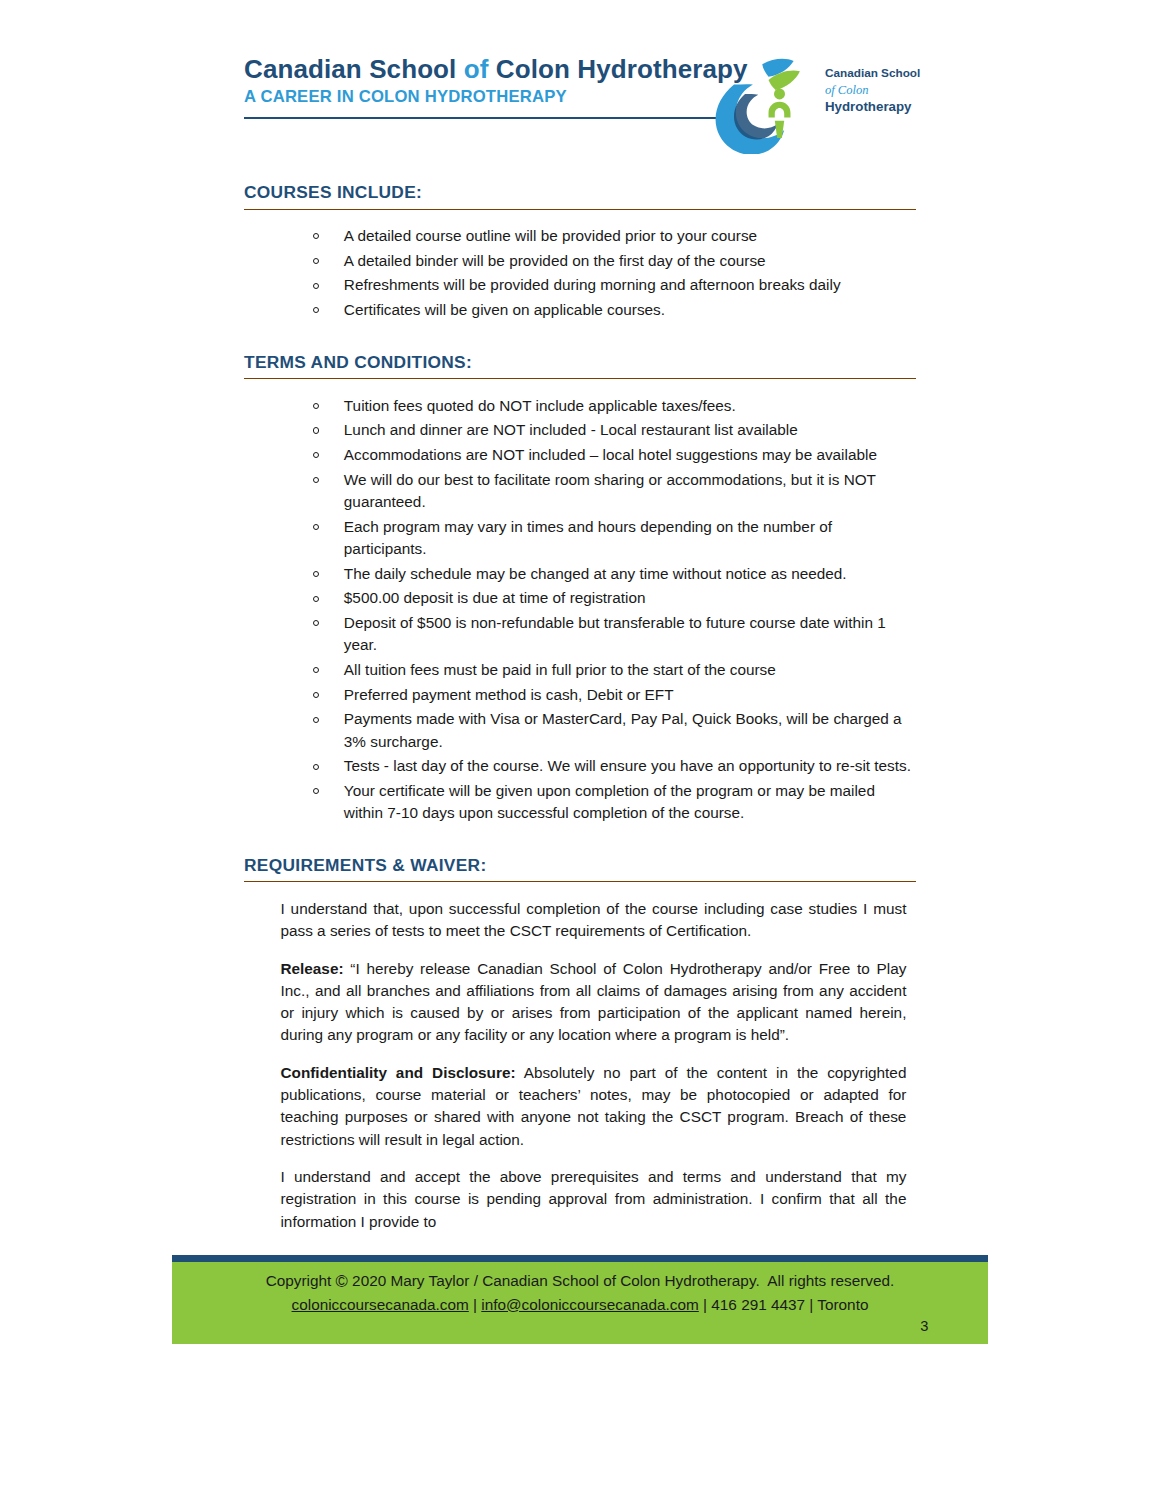Canadian School of Colon Hydrotherapy
Canadian School of Colon Hydrotherapy
A Career in Colon Hydrotherapy
Courses Include:
A detailed course outline will be provided prior to your course
A detailed binder will be provided on the first day of the course
Refreshments will be provided during morning and afternoon breaks daily
Certificates will be given on applicable courses.
Terms and Conditions:
Tuition fees quoted do NOT include applicable taxes/fees.
Lunch and dinner are NOT included - Local restaurant list available
Accommodations are NOT included – local hotel suggestions may be available
We will do our best to facilitate room sharing or accommodations, but it is NOT guaranteed.
Each program may vary in times and hours depending on the number of participants.
The daily schedule may be changed at any time without notice as needed.
$500.00 deposit is due at time of registration
Deposit of $500 is non-refundable but transferable to future course date within 1 year.
All tuition fees must be paid in full prior to the start of the course
Preferred payment method is cash, Debit or EFT
Payments made with Visa or MasterCard, Pay Pal, Quick Books, will be charged a 3% surcharge.
Tests - last day of the course. We will ensure you have an opportunity to re-sit tests.
Your certificate will be given upon completion of the program or may be mailed within 7-10 days upon successful completion of the course.
Requirements & Waiver:
I understand that, upon successful completion of the course including case studies I must pass a series of tests to meet the CSCT requirements of Certification.
Release: “I hereby release Canadian School of Colon Hydrotherapy and/or Free to Play Inc., and all branches and affiliations from all claims of damages arising from any accident or injury which is caused by or arises from participation of the applicant named herein, during any program or any facility or any location where a program is held”.
Confidentiality and Disclosure: Absolutely no part of the content in the copyrighted publications, course material or teachers’ notes, may be photocopied or adapted for teaching purposes or shared with anyone not taking the CSCT program. Breach of these restrictions will result in legal action.
I understand and accept the above prerequisites and terms and understand that my registration in this course is pending approval from administration. I confirm that all the information I provide to
Copyright © 2020 Mary Taylor / Canadian School of Colon Hydrotherapy. All rights reserved.
coloniccoursecanada.com | info@coloniccoursecanada.com | 416 291 4437 | Toronto
3